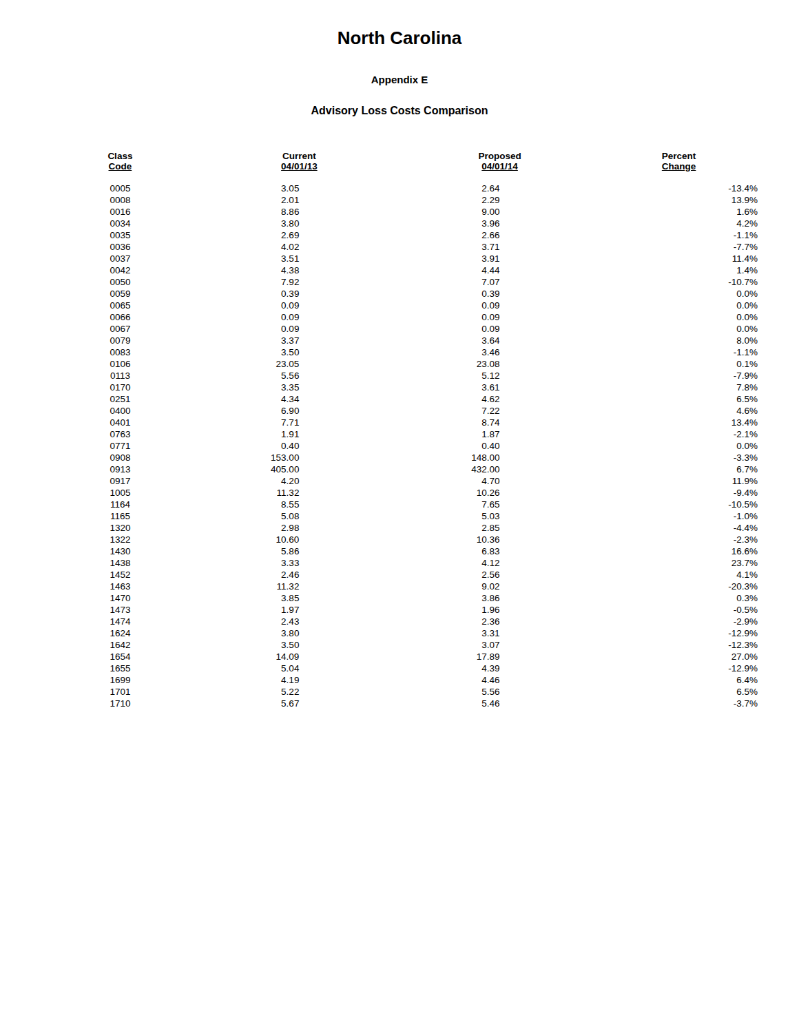North Carolina
Appendix E
Advisory Loss Costs Comparison
| Class Code | Current 04/01/13 | Proposed 04/01/14 | Percent Change |
| --- | --- | --- | --- |
| 0005 | 3.05 | 2.64 | -13.4% |
| 0008 | 2.01 | 2.29 | 13.9% |
| 0016 | 8.86 | 9.00 | 1.6% |
| 0034 | 3.80 | 3.96 | 4.2% |
| 0035 | 2.69 | 2.66 | -1.1% |
| 0036 | 4.02 | 3.71 | -7.7% |
| 0037 | 3.51 | 3.91 | 11.4% |
| 0042 | 4.38 | 4.44 | 1.4% |
| 0050 | 7.92 | 7.07 | -10.7% |
| 0059 | 0.39 | 0.39 | 0.0% |
| 0065 | 0.09 | 0.09 | 0.0% |
| 0066 | 0.09 | 0.09 | 0.0% |
| 0067 | 0.09 | 0.09 | 0.0% |
| 0079 | 3.37 | 3.64 | 8.0% |
| 0083 | 3.50 | 3.46 | -1.1% |
| 0106 | 23.05 | 23.08 | 0.1% |
| 0113 | 5.56 | 5.12 | -7.9% |
| 0170 | 3.35 | 3.61 | 7.8% |
| 0251 | 4.34 | 4.62 | 6.5% |
| 0400 | 6.90 | 7.22 | 4.6% |
| 0401 | 7.71 | 8.74 | 13.4% |
| 0763 | 1.91 | 1.87 | -2.1% |
| 0771 | 0.40 | 0.40 | 0.0% |
| 0908 | 153.00 | 148.00 | -3.3% |
| 0913 | 405.00 | 432.00 | 6.7% |
| 0917 | 4.20 | 4.70 | 11.9% |
| 1005 | 11.32 | 10.26 | -9.4% |
| 1164 | 8.55 | 7.65 | -10.5% |
| 1165 | 5.08 | 5.03 | -1.0% |
| 1320 | 2.98 | 2.85 | -4.4% |
| 1322 | 10.60 | 10.36 | -2.3% |
| 1430 | 5.86 | 6.83 | 16.6% |
| 1438 | 3.33 | 4.12 | 23.7% |
| 1452 | 2.46 | 2.56 | 4.1% |
| 1463 | 11.32 | 9.02 | -20.3% |
| 1470 | 3.85 | 3.86 | 0.3% |
| 1473 | 1.97 | 1.96 | -0.5% |
| 1474 | 2.43 | 2.36 | -2.9% |
| 1624 | 3.80 | 3.31 | -12.9% |
| 1642 | 3.50 | 3.07 | -12.3% |
| 1654 | 14.09 | 17.89 | 27.0% |
| 1655 | 5.04 | 4.39 | -12.9% |
| 1699 | 4.19 | 4.46 | 6.4% |
| 1701 | 5.22 | 5.56 | 6.5% |
| 1710 | 5.67 | 5.46 | -3.7% |